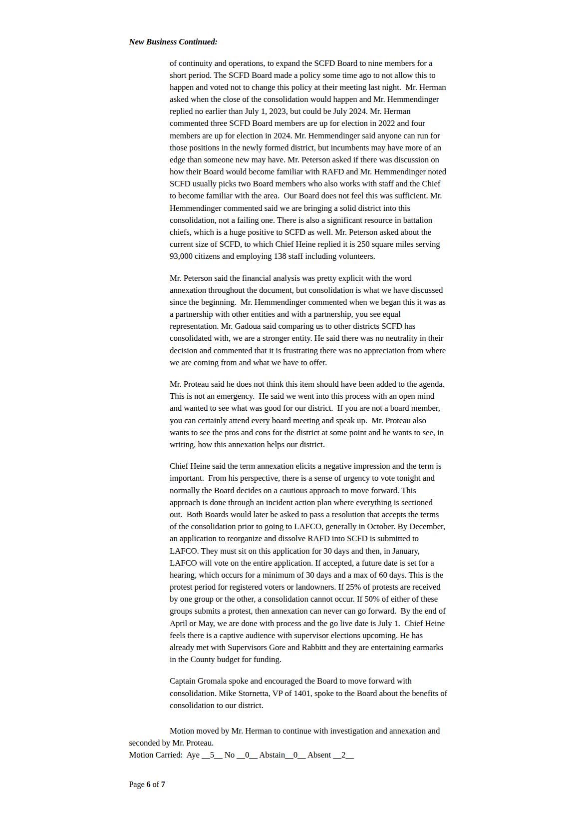New Business Continued:
of continuity and operations, to expand the SCFD Board to nine members for a short period. The SCFD Board made a policy some time ago to not allow this to happen and voted not to change this policy at their meeting last night. Mr. Herman asked when the close of the consolidation would happen and Mr. Hemmendinger replied no earlier than July 1, 2023, but could be July 2024. Mr. Herman commented three SCFD Board members are up for election in 2022 and four members are up for election in 2024. Mr. Hemmendinger said anyone can run for those positions in the newly formed district, but incumbents may have more of an edge than someone new may have. Mr. Peterson asked if there was discussion on how their Board would become familiar with RAFD and Mr. Hemmendinger noted SCFD usually picks two Board members who also works with staff and the Chief to become familiar with the area. Our Board does not feel this was sufficient. Mr. Hemmendinger commented said we are bringing a solid district into this consolidation, not a failing one. There is also a significant resource in battalion chiefs, which is a huge positive to SCFD as well. Mr. Peterson asked about the current size of SCFD, to which Chief Heine replied it is 250 square miles serving 93,000 citizens and employing 138 staff including volunteers.
Mr. Peterson said the financial analysis was pretty explicit with the word annexation throughout the document, but consolidation is what we have discussed since the beginning. Mr. Hemmendinger commented when we began this it was as a partnership with other entities and with a partnership, you see equal representation. Mr. Gadoua said comparing us to other districts SCFD has consolidated with, we are a stronger entity. He said there was no neutrality in their decision and commented that it is frustrating there was no appreciation from where we are coming from and what we have to offer.
Mr. Proteau said he does not think this item should have been added to the agenda. This is not an emergency. He said we went into this process with an open mind and wanted to see what was good for our district. If you are not a board member, you can certainly attend every board meeting and speak up. Mr. Proteau also wants to see the pros and cons for the district at some point and he wants to see, in writing, how this annexation helps our district.
Chief Heine said the term annexation elicits a negative impression and the term is important. From his perspective, there is a sense of urgency to vote tonight and normally the Board decides on a cautious approach to move forward. This approach is done through an incident action plan where everything is sectioned out. Both Boards would later be asked to pass a resolution that accepts the terms of the consolidation prior to going to LAFCO, generally in October. By December, an application to reorganize and dissolve RAFD into SCFD is submitted to LAFCO. They must sit on this application for 30 days and then, in January, LAFCO will vote on the entire application. If accepted, a future date is set for a hearing, which occurs for a minimum of 30 days and a max of 60 days. This is the protest period for registered voters or landowners. If 25% of protests are received by one group or the other, a consolidation cannot occur. If 50% of either of these groups submits a protest, then annexation can never can go forward. By the end of April or May, we are done with process and the go live date is July 1. Chief Heine feels there is a captive audience with supervisor elections upcoming. He has already met with Supervisors Gore and Rabbitt and they are entertaining earmarks in the County budget for funding.
Captain Gromala spoke and encouraged the Board to move forward with consolidation. Mike Stornetta, VP of 1401, spoke to the Board about the benefits of consolidation to our district.
Motion moved by Mr. Herman to continue with investigation and annexation and
seconded by Mr. Proteau.
Motion Carried: Aye __5__ No __0__ Abstain__0__ Absent __2__
Page 6 of 7